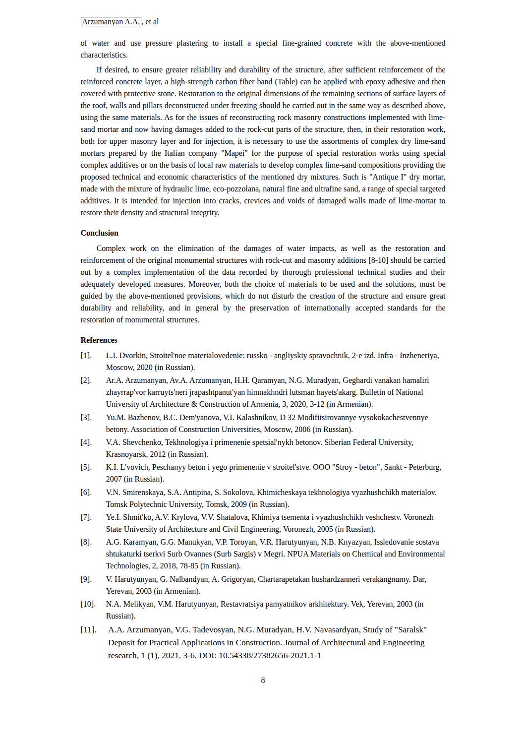Arzumanyan A.A., et al
of water and use pressure plastering to install a special fine-grained concrete with the above-mentioned characteristics.
If desired, to ensure greater reliability and durability of the structure, after sufficient reinforcement of the reinforced concrete layer, a high-strength carbon fiber band (Table) can be applied with epoxy adhesive and then covered with protective stone. Restoration to the original dimensions of the remaining sections of surface layers of the roof, walls and pillars deconstructed under freezing should be carried out in the same way as described above, using the same materials. As for the issues of reconstructing rock masonry constructions implemented with lime-sand mortar and now having damages added to the rock-cut parts of the structure, then, in their restoration work, both for upper masonry layer and for injection, it is necessary to use the assortments of complex dry lime-sand mortars prepared by the Italian company "Mapei" for the purpose of special restoration works using special complex additives or on the basis of local raw materials to develop complex lime-sand compositions providing the proposed technical and economic characteristics of the mentioned dry mixtures. Such is "Antique I" dry mortar, made with the mixture of hydraulic lime, eco-pozzolana, natural fine and ultrafine sand, a range of special targeted additives. It is intended for injection into cracks, crevices and voids of damaged walls made of lime-mortar to restore their density and structural integrity.
Conclusion
Complex work on the elimination of the damages of water impacts, as well as the restoration and reinforcement of the original monumental structures with rock-cut and masonry additions [8-10] should be carried out by a complex implementation of the data recorded by thorough professional technical studies and their adequately developed measures. Moreover, both the choice of materials to be used and the solutions, must be guided by the above-mentioned provisions, which do not disturb the creation of the structure and ensure great durability and reliability, and in general by the preservation of internationally accepted standards for the restoration of monumental structures.
References
L.I. Dvorkin, Stroitel'noe materialovedenie: russko - angliyskiy spravochnik, 2-e izd. Infra - Inzheneriya, Moscow, 2020 (in Russian).
Ar.A. Arzumanyan, Av.A. Arzumanyan, H.H. Qaramyan, N.G. Muradyan, Geghardi vanakan hamaliri zhayrrap'vor karruyts'neri jrapashtpanut'yan himnakhndri lutsman hayets'akarg. Bulletin of National University of Architecture & Construction of Armenia, 3, 2020, 3-12 (in Armenian).
Yu.M. Bazhenov, B.C. Dem'yanova, V.I. Kalashnikov, D 32 Modifitsirovannye vysokokachestvennye betony. Association of Construction Universities, Moscow, 2006 (in Russian).
V.A. Shevchenko, Tekhnologiya i primenenie spetsial'nykh betonov. Siberian Federal University, Krasnoyarsk, 2012 (in Russian).
K.I. L'vovich, Peschanyy beton i yego primenenie v stroitel'stve. OOO "Stroy - beton", Sankt - Peterburg, 2007 (in Russian).
V.N. Smirenskaya, S.A. Antipina, S. Sokolova, Khimicheskaya tekhnologiya vyazhushchikh materialov. Tomsk Polytechnic University, Tomsk, 2009 (in Russian).
Ye.I. Shmit'ko, A.V. Krylova, V.V. Shatalova, Khimiya tsementa i vyazhushchikh veshchestv. Voronezh State University of Architecture and Civil Engineering, Voronezh, 2005 (in Russian).
A.G. Karamyan, G.G. Manukyan, V.P. Toroyan, V.R. Harutyunyan, N.B. Knyazyan, Issledovanie sostava shtukaturki tserkvi Surb Ovannes (Surb Sargis) v Megri. NPUA Materials on Chemical and Environmental Technologies, 2, 2018, 78-85 (in Russian).
V. Harutyunyan, G. Nalbandyan, A. Grigoryan, Chartarapetakan hushardzanneri verakangnumy. Dar, Yerevan, 2003 (in Armenian).
N.A. Melikyan, V.M. Harutyunyan, Restavratsiya pamyatnikov arkhitektury. Vek, Yerevan, 2003 (in Russian).
A.A. Arzumanyan, V.G. Tadevosyan, N.G. Muradyan, H.V. Navasardyan, Study of "Saralsk" Deposit for Practical Applications in Construction. Journal of Architectural and Engineering research, 1 (1), 2021, 3-6. DOI: 10.54338/27382656-2021.1-1
8